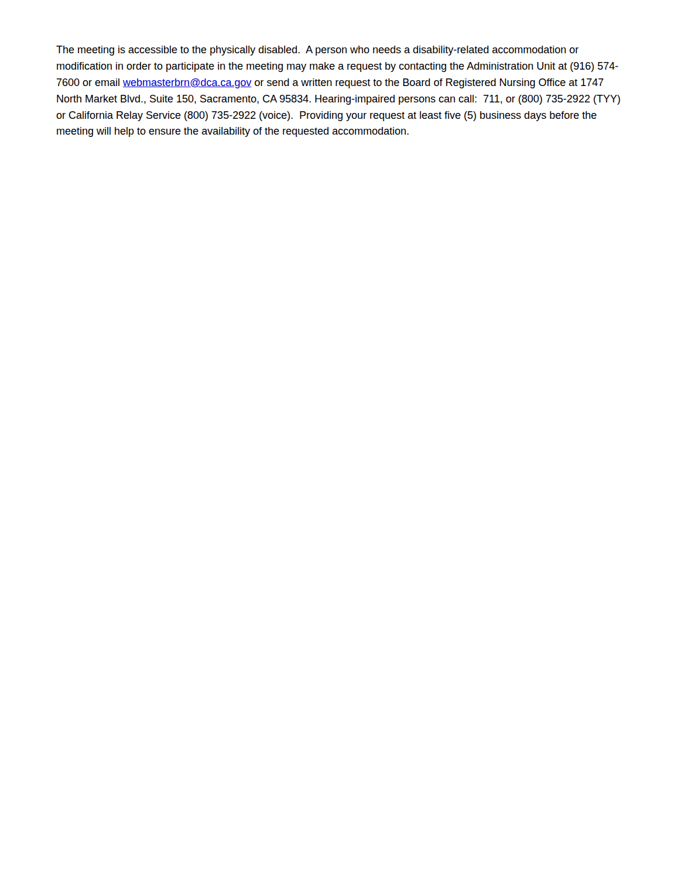The meeting is accessible to the physically disabled. A person who needs a disability-related accommodation or modification in order to participate in the meeting may make a request by contacting the Administration Unit at (916) 574-7600 or email webmasterbrn@dca.ca.gov or send a written request to the Board of Registered Nursing Office at 1747 North Market Blvd., Suite 150, Sacramento, CA 95834. Hearing-impaired persons can call: 711, or (800) 735-2922 (TYY) or California Relay Service (800) 735-2922 (voice). Providing your request at least five (5) business days before the meeting will help to ensure the availability of the requested accommodation.